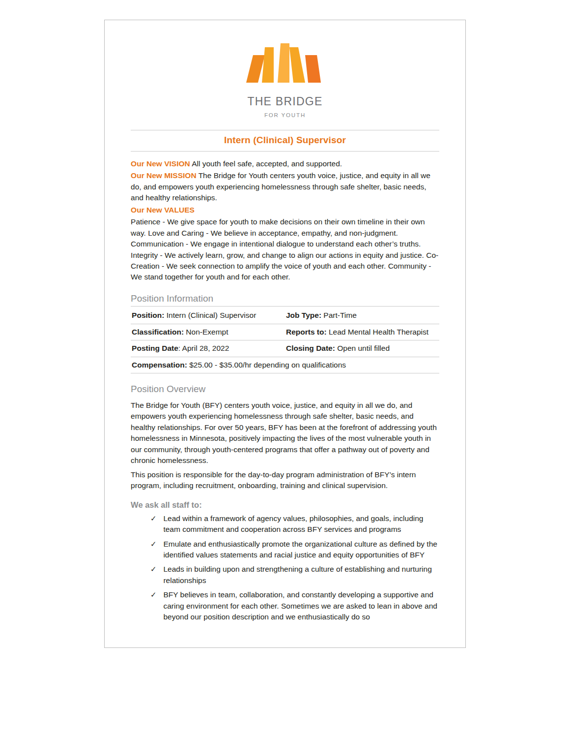THE BRIDGE
FOR YOUTH
Intern (Clinical) Supervisor
Our New VISION All youth feel safe, accepted, and supported.
Our New MISSION The Bridge for Youth centers youth voice, justice, and equity in all we do, and empowers youth experiencing homelessness through safe shelter, basic needs, and healthy relationships.
Our New VALUES
Patience - We give space for youth to make decisions on their own timeline in their own way. Love and Caring - We believe in acceptance, empathy, and non-judgment. Communication - We engage in intentional dialogue to understand each other’s truths. Integrity - We actively learn, grow, and change to align our actions in equity and justice. Co-Creation - We seek connection to amplify the voice of youth and each other. Community - We stand together for youth and for each other.
Position Information
| Position: Intern (Clinical) Supervisor | Job Type: Part-Time |
| Classification: Non-Exempt | Reports to: Lead Mental Health Therapist |
| Posting Date : April 28, 2022 | Closing Date: Open until filled |
| Compensation: $25.00 - $35.00/hr depending on qualifications |
Position Overview
The Bridge for Youth (BFY) centers youth voice, justice, and equity in all we do, and empowers youth experiencing homelessness through safe shelter, basic needs, and healthy relationships. For over 50 years, BFY has been at the forefront of addressing youth homelessness in Minnesota, positively impacting the lives of the most vulnerable youth in our community, through youth-centered programs that offer a pathway out of poverty and chronic homelessness.
This position is responsible for the day-to-day program administration of BFY’s intern program, including recruitment, onboarding, training and clinical supervision.
We ask all staff to:
Lead within a framework of agency values, philosophies, and goals, including team commitment and cooperation across BFY services and programs
Emulate and enthusiastically promote the organizational culture as defined by the identified values statements and racial justice and equity opportunities of BFY
Leads in building upon and strengthening a culture of establishing and nurturing relationships
BFY believes in team, collaboration, and constantly developing a supportive and caring environment for each other. Sometimes we are asked to lean in above and beyond our position description and we enthusiastically do so